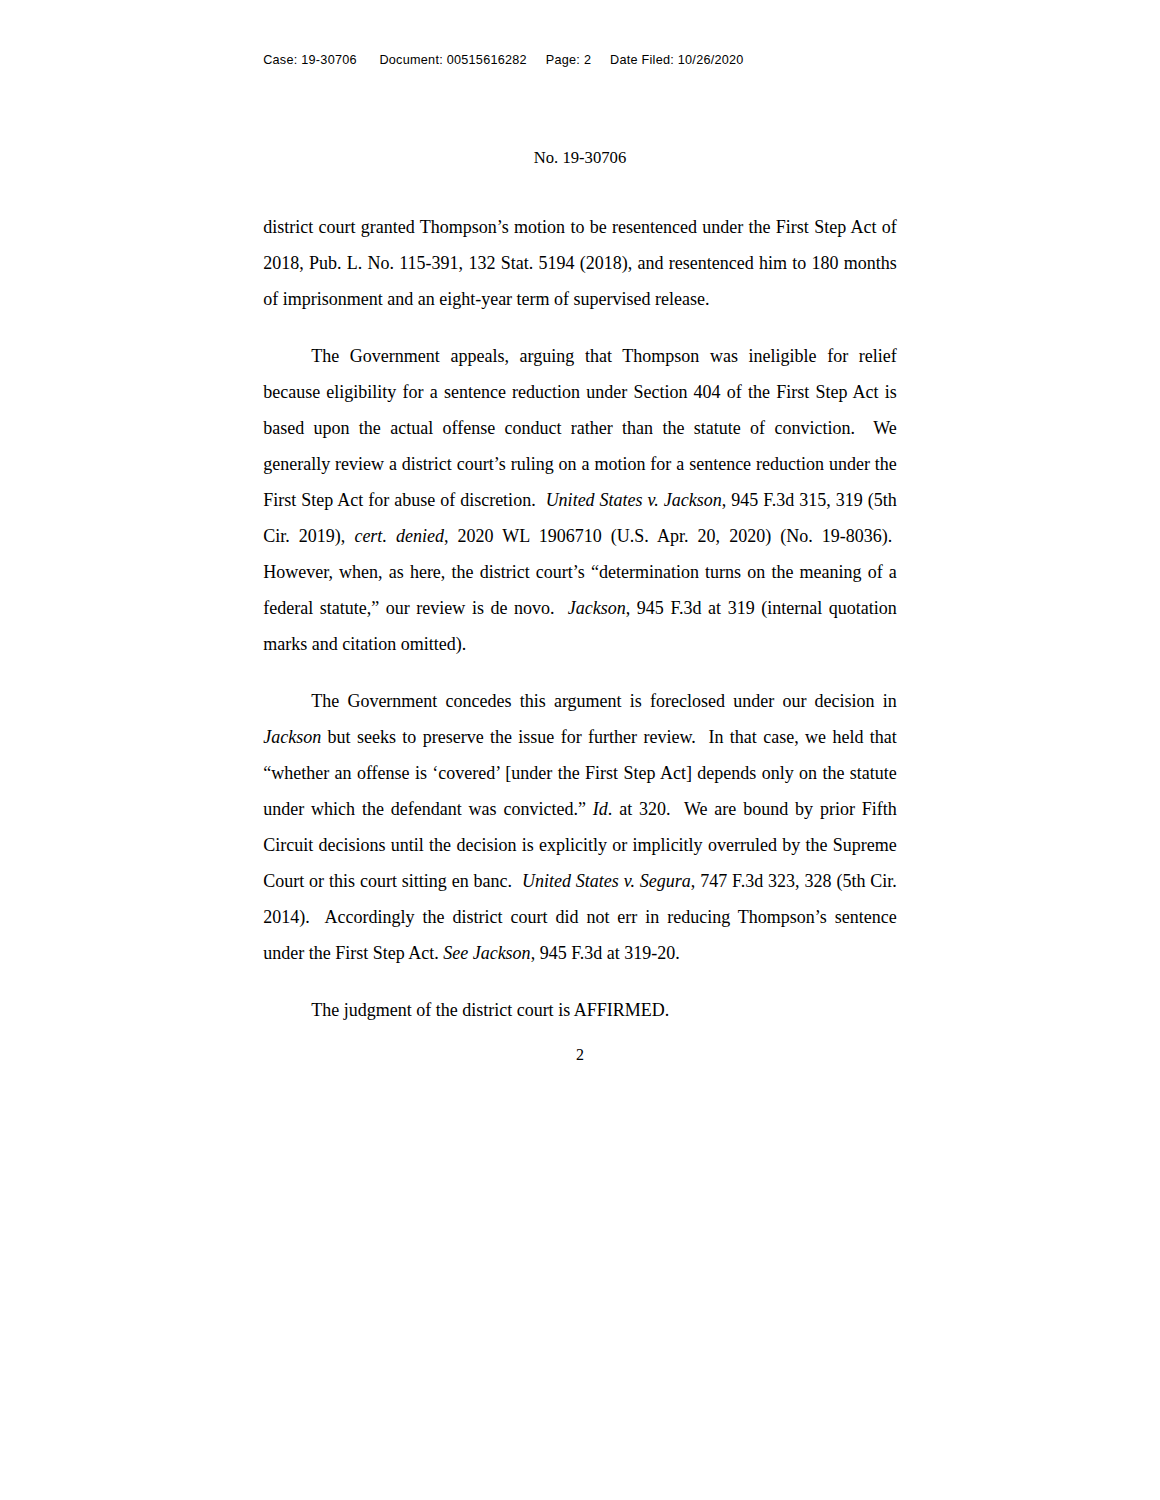Case: 19-30706 Document: 00515616282 Page: 2 Date Filed: 10/26/2020
No. 19-30706
district court granted Thompson’s motion to be resentenced under the First Step Act of 2018, Pub. L. No. 115-391, 132 Stat. 5194 (2018), and resentenced him to 180 months of imprisonment and an eight-year term of supervised release.
The Government appeals, arguing that Thompson was ineligible for relief because eligibility for a sentence reduction under Section 404 of the First Step Act is based upon the actual offense conduct rather than the statute of conviction. We generally review a district court’s ruling on a motion for a sentence reduction under the First Step Act for abuse of discretion. United States v. Jackson, 945 F.3d 315, 319 (5th Cir. 2019), cert. denied, 2020 WL 1906710 (U.S. Apr. 20, 2020) (No. 19-8036). However, when, as here, the district court’s “determination turns on the meaning of a federal statute,” our review is de novo. Jackson, 945 F.3d at 319 (internal quotation marks and citation omitted).
The Government concedes this argument is foreclosed under our decision in Jackson but seeks to preserve the issue for further review. In that case, we held that “whether an offense is ‘covered’ [under the First Step Act] depends only on the statute under which the defendant was convicted.” Id. at 320. We are bound by prior Fifth Circuit decisions until the decision is explicitly or implicitly overruled by the Supreme Court or this court sitting en banc. United States v. Segura, 747 F.3d 323, 328 (5th Cir. 2014). Accordingly the district court did not err in reducing Thompson’s sentence under the First Step Act. See Jackson, 945 F.3d at 319-20.
The judgment of the district court is AFFIRMED.
2